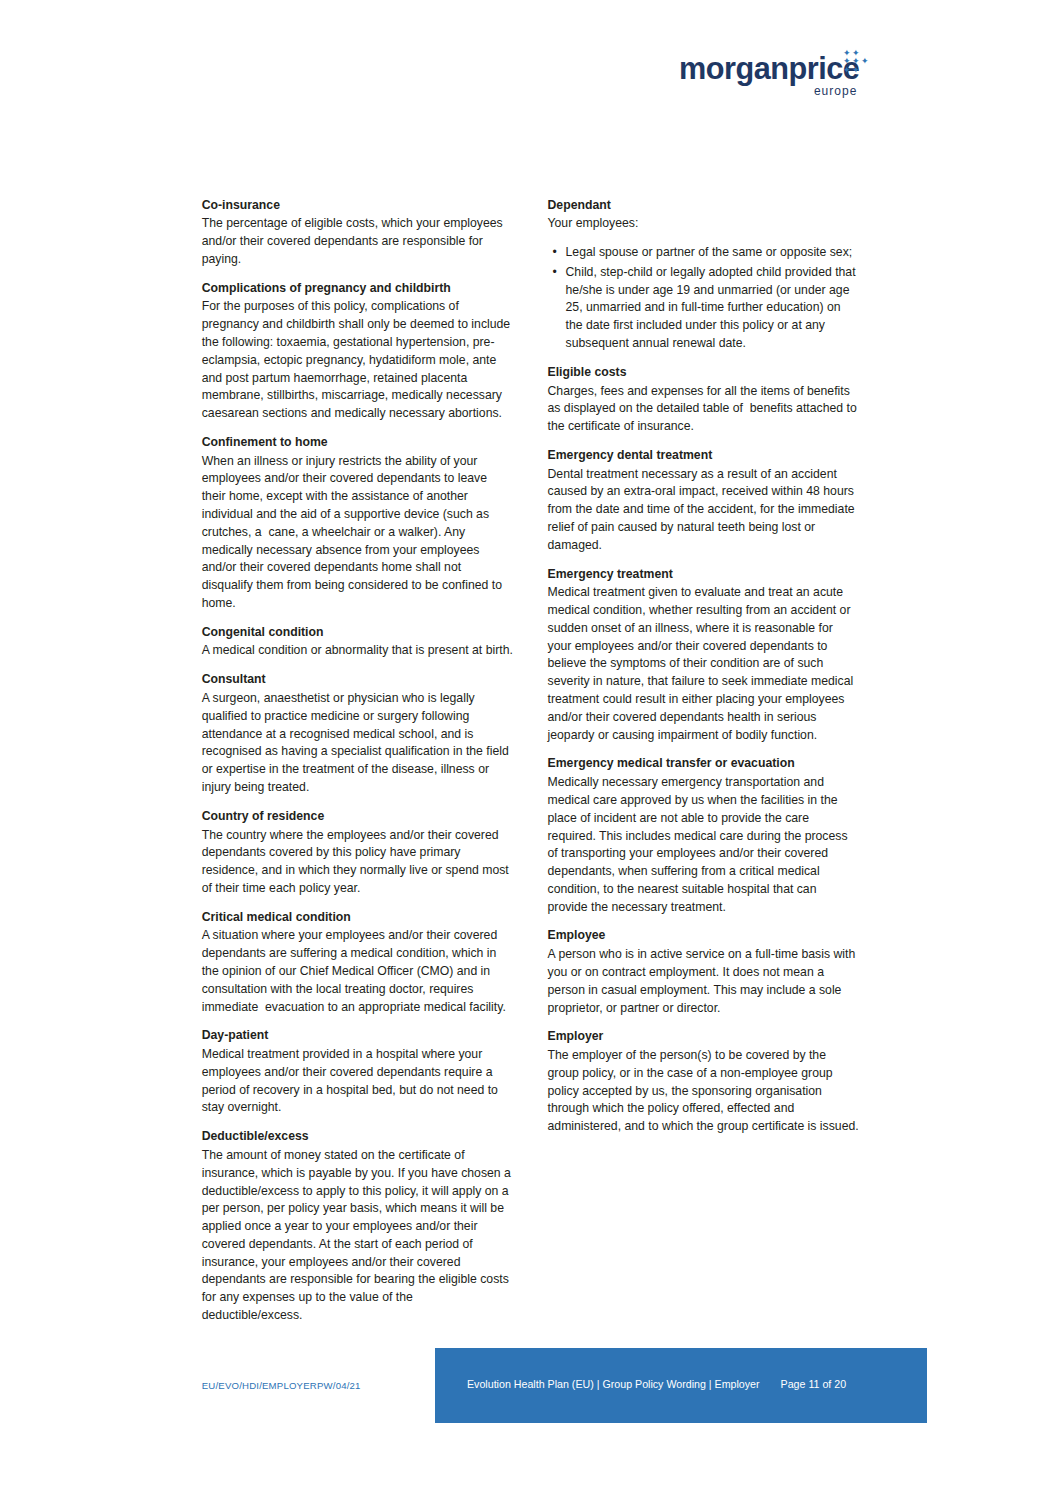✦✦
✦✦✦
✦✦
morgan price
europe
Co-insurance
The percentage of eligible costs, which your employees and/or their covered dependants are responsible for paying.
Complications of pregnancy and childbirth
For the purposes of this policy, complications of pregnancy and childbirth shall only be deemed to include the following: toxaemia, gestational hypertension, pre-eclampsia, ectopic pregnancy, hydatidiform mole, ante and post partum haemorrhage, retained placenta membrane, stillbirths, miscarriage, medically necessary caesarean sections and medically necessary abortions.
Confinement to home
When an illness or injury restricts the ability of your employees and/or their covered dependants to leave their home, except with the assistance of another individual and the aid of a supportive device (such as crutches, a cane, a wheelchair or a walker). Any medically necessary absence from your employees and/or their covered dependants home shall not disqualify them from being considered to be confined to home.
Congenital condition
A medical condition or abnormality that is present at birth.
Consultant
A surgeon, anaesthetist or physician who is legally qualified to practice medicine or surgery following attendance at a recognised medical school, and is recognised as having a specialist qualification in the field or expertise in the treatment of the disease, illness or injury being treated.
Country of residence
The country where the employees and/or their covered dependants covered by this policy have primary residence, and in which they normally live or spend most of their time each policy year.
Critical medical condition
A situation where your employees and/or their covered dependants are suffering a medical condition, which in the opinion of our Chief Medical Officer (CMO) and in consultation with the local treating doctor, requires immediate evacuation to an appropriate medical facility.
Day-patient
Medical treatment provided in a hospital where your employees and/or their covered dependants require a period of recovery in a hospital bed, but do not need to stay overnight.
Deductible/excess
The amount of money stated on the certificate of insurance, which is payable by you. If you have chosen a deductible/excess to apply to this policy, it will apply on a per person, per policy year basis, which means it will be applied once a year to your employees and/or their covered dependants. At the start of each period of insurance, your employees and/or their covered dependants are responsible for bearing the eligible costs for any expenses up to the value of the deductible/excess.
Dependant
Your employees:
Legal spouse or partner of the same or opposite sex;
Child, step-child or legally adopted child provided that he/she is under age 19 and unmarried (or under age 25, unmarried and in full-time further education) on the date first included under this policy or at any subsequent annual renewal date.
Eligible costs
Charges, fees and expenses for all the items of benefits as displayed on the detailed table of benefits attached to the certificate of insurance.
Emergency dental treatment
Dental treatment necessary as a result of an accident caused by an extra-oral impact, received within 48 hours from the date and time of the accident, for the immediate relief of pain caused by natural teeth being lost or damaged.
Emergency treatment
Medical treatment given to evaluate and treat an acute medical condition, whether resulting from an accident or sudden onset of an illness, where it is reasonable for your employees and/or their covered dependants to believe the symptoms of their condition are of such severity in nature, that failure to seek immediate medical treatment could result in either placing your employees and/or their covered dependants health in serious jeopardy or causing impairment of bodily function.
Emergency medical transfer or evacuation
Medically necessary emergency transportation and medical care approved by us when the facilities in the place of incident are not able to provide the care required. This includes medical care during the process of transporting your employees and/or their covered dependants, when suffering from a critical medical condition, to the nearest suitable hospital that can provide the necessary treatment.
Employee
A person who is in active service on a full-time basis with you or on contract employment. It does not mean a person in casual employment. This may include a sole proprietor, or partner or director.
Employer
The employer of the person(s) to be covered by the group policy, or in the case of a non-employee group policy accepted by us, the sponsoring organisation through which the policy offered, effected and administered, and to which the group certificate is issued.
EU/EVO/HDI/EMPLOYERPW/04/21
Evolution Health Plan (EU) | Group Policy Wording | Employer Page 11 of 20